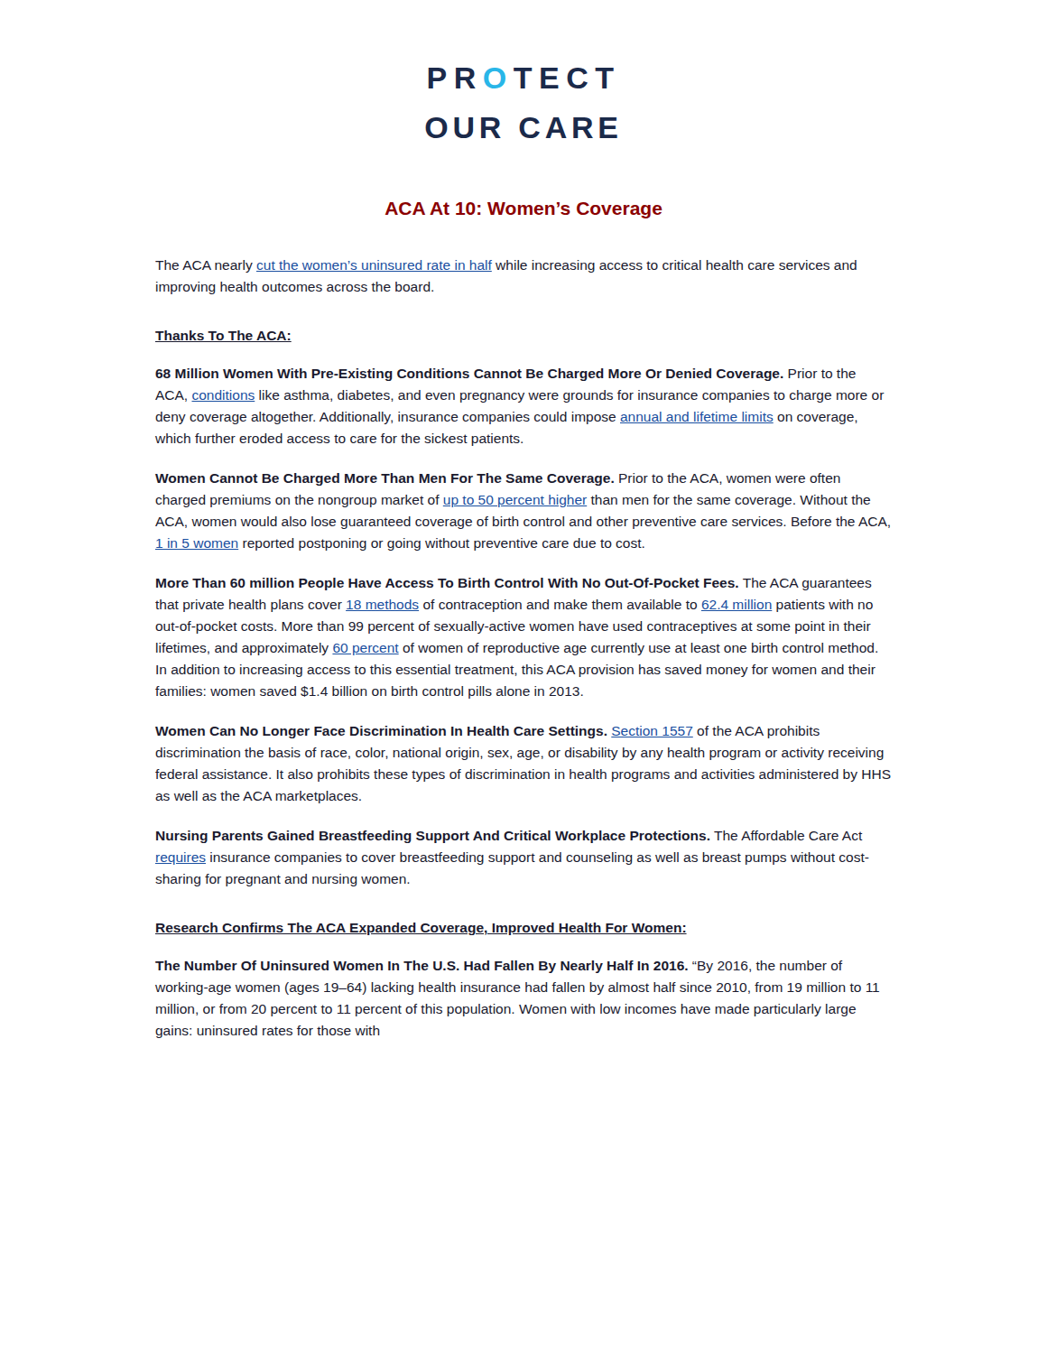PROTECT
OUR CARE
ACA At 10: Women’s Coverage
The ACA nearly cut the women’s uninsured rate in half while increasing access to critical health care services and improving health outcomes across the board.
Thanks To The ACA:
68 Million Women With Pre-Existing Conditions Cannot Be Charged More Or Denied Coverage. Prior to the ACA, conditions like asthma, diabetes, and even pregnancy were grounds for insurance companies to charge more or deny coverage altogether. Additionally, insurance companies could impose annual and lifetime limits on coverage, which further eroded access to care for the sickest patients.
Women Cannot Be Charged More Than Men For The Same Coverage. Prior to the ACA, women were often charged premiums on the nongroup market of up to 50 percent higher than men for the same coverage. Without the ACA, women would also lose guaranteed coverage of birth control and other preventive care services. Before the ACA, 1 in 5 women reported postponing or going without preventive care due to cost.
More Than 60 million People Have Access To Birth Control With No Out-Of-Pocket Fees. The ACA guarantees that private health plans cover 18 methods of contraception and make them available to 62.4 million patients with no out-of-pocket costs. More than 99 percent of sexually-active women have used contraceptives at some point in their lifetimes, and approximately 60 percent of women of reproductive age currently use at least one birth control method. In addition to increasing access to this essential treatment, this ACA provision has saved money for women and their families: women saved $1.4 billion on birth control pills alone in 2013.
Women Can No Longer Face Discrimination In Health Care Settings. Section 1557 of the ACA prohibits discrimination the basis of race, color, national origin, sex, age, or disability by any health program or activity receiving federal assistance. It also prohibits these types of discrimination in health programs and activities administered by HHS as well as the ACA marketplaces.
Nursing Parents Gained Breastfeeding Support And Critical Workplace Protections. The Affordable Care Act requires insurance companies to cover breastfeeding support and counseling as well as breast pumps without cost-sharing for pregnant and nursing women.
Research Confirms The ACA Expanded Coverage, Improved Health For Women:
The Number Of Uninsured Women In The U.S. Had Fallen By Nearly Half In 2016. “By 2016, the number of working-age women (ages 19–64) lacking health insurance had fallen by almost half since 2010, from 19 million to 11 million, or from 20 percent to 11 percent of this population. Women with low incomes have made particularly large gains: uninsured rates for those with